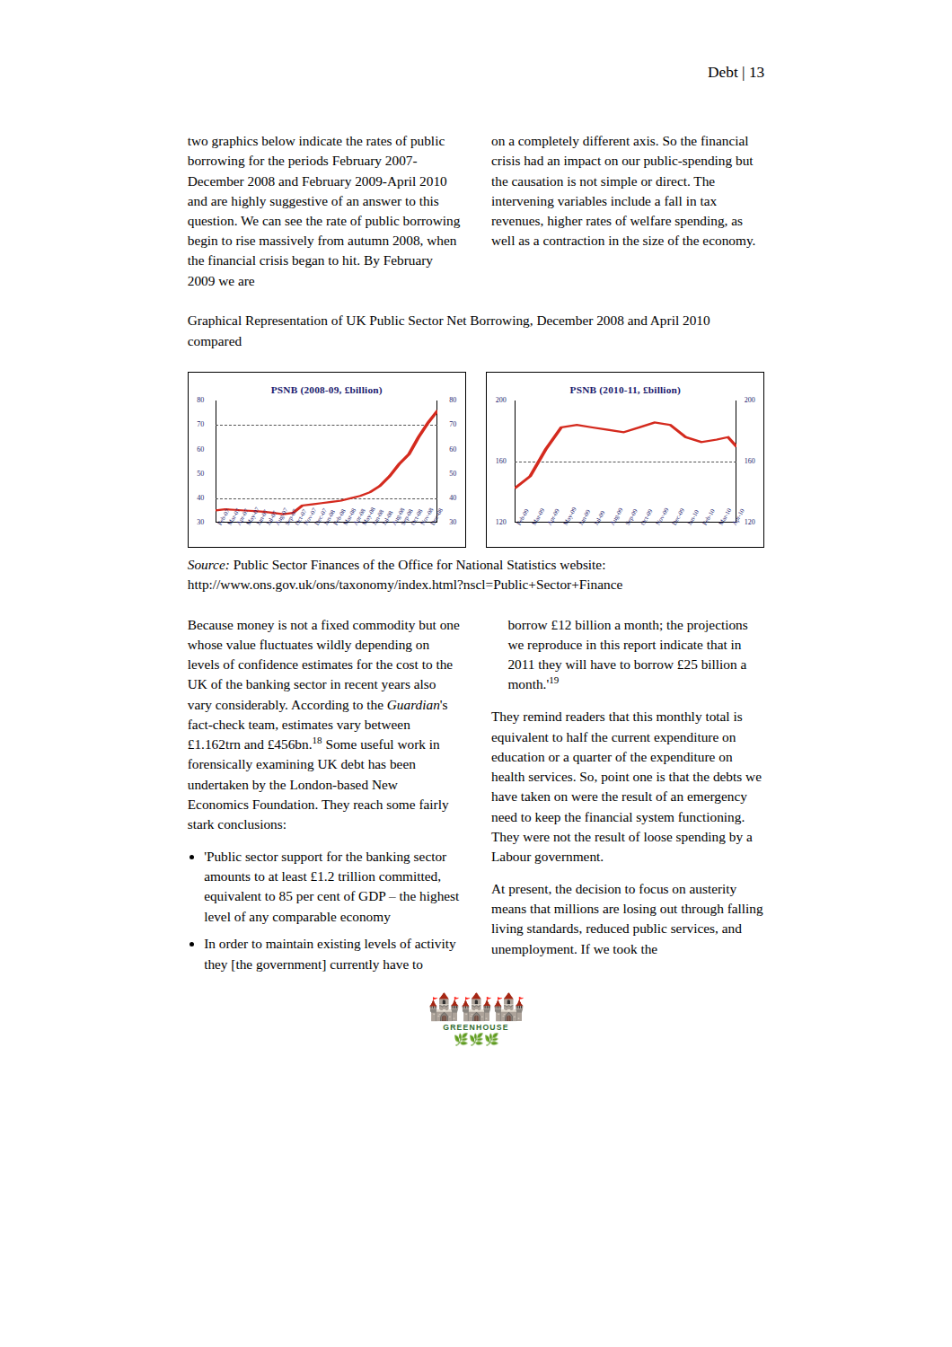Debt | 13
two graphics below indicate the rates of public borrowing for the periods February 2007-December 2008 and February 2009-April 2010 and are highly suggestive of an answer to this question. We can see the rate of public borrowing begin to rise massively from autumn 2008, when the financial crisis began to hit. By February 2009 we are
on a completely different axis. So the financial crisis had an impact on our public-spending but the causation is not simple or direct. The intervening variables include a fall in tax revenues, higher rates of welfare spending, as well as a contraction in the size of the economy.
Graphical Representation of UK Public Sector Net Borrowing, December 2008 and April 2010 compared
PSNB (2008-09, £billion)
80
70
60
50
40
30
80
70
60
50
40
30
Feb-07 Mar-07 Apr-07 May-07 Jun-07 Jul-07 Aug-07 Sep-07 Oct-07 Nov-07 Dec-07 Jan-08 Feb-08 Mar-08 Apr-08 May-08 Jun-08 Jul-08 Aug-08 Sep-08 Oct-08 Nov-08 Dec-08
PSNB (2010-11, £billion)
200
160
120
200
160
120
Feb-09 Mar-09 Apr-09 May-09 Jun-09 Jul-09 Aug-09 Sep-09 Oct-09 Nov-09 Dec-09 Jan-10 Feb-10 Mar-10 Apr-10
Source: Public Sector Finances of the Office for National Statistics website: http://www.ons.gov.uk/ons/taxonomy/index.html?nscl=Public+Sector+Finance
Because money is not a fixed commodity but one whose value fluctuates wildly depending on levels of confidence estimates for the cost to the UK of the banking sector in recent years also vary considerably. According to the Guardian's fact-check team, estimates vary between £1.162trn and £456bn.18 Some useful work in forensically examining UK debt has been undertaken by the London-based New Economics Foundation. They reach some fairly stark conclusions:
'Public sector support for the banking sector amounts to at least £1.2 trillion committed, equivalent to 85 per cent of GDP – the highest level of any comparable economy
In order to maintain existing levels of activity they [the government] currently have to borrow £12 billion a month; the projections we reproduce in this report indicate that in 2011 they will have to borrow £25 billion a month.'19
They remind readers that this monthly total is equivalent to half the current expenditure on education or a quarter of the expenditure on health services. So, point one is that the debts we have taken on were the result of an emergency need to keep the financial system functioning. They were not the result of loose spending by a Labour government.
At present, the decision to focus on austerity means that millions are losing out through falling living standards, reduced public services, and unemployment. If we took the
🏰🏰🏰
GREENHOUSE
🌿🌿🌿